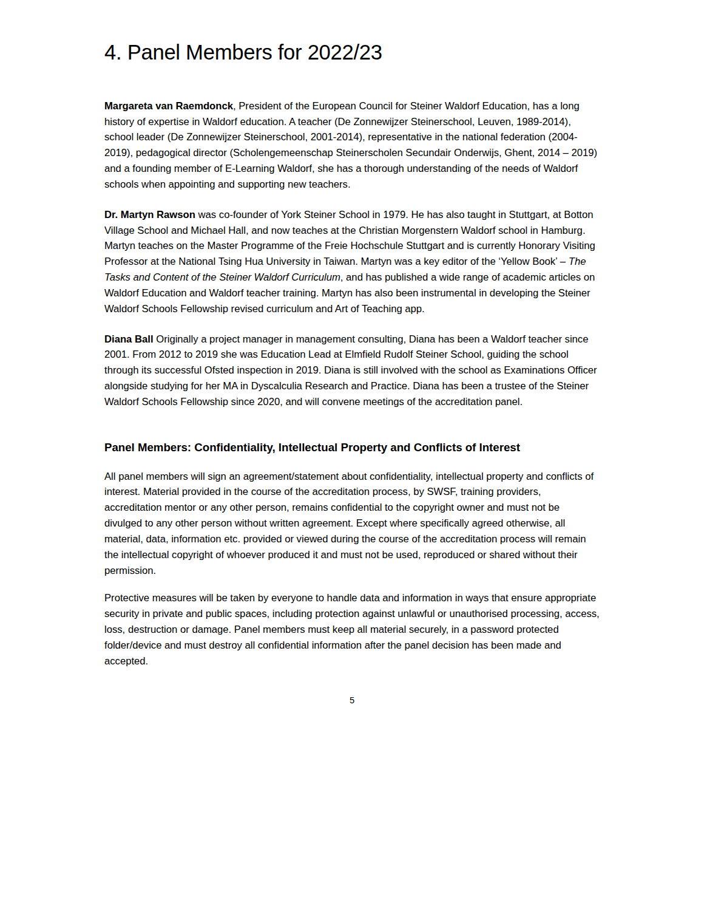4. Panel Members for 2022/23
Margareta van Raemdonck, President of the European Council for Steiner Waldorf Education, has a long history of expertise in Waldorf education. A teacher (De Zonnewijzer Steinerschool, Leuven, 1989-2014), school leader (De Zonnewijzer Steinerschool, 2001-2014), representative in the national federation (2004-2019), pedagogical director (Scholengemeenschap Steinerscholen Secundair Onderwijs, Ghent, 2014 – 2019) and a founding member of E-Learning Waldorf, she has a thorough understanding of the needs of Waldorf schools when appointing and supporting new teachers.
Dr. Martyn Rawson was co-founder of York Steiner School in 1979. He has also taught in Stuttgart, at Botton Village School and Michael Hall, and now teaches at the Christian Morgenstern Waldorf school in Hamburg. Martyn teaches on the Master Programme of the Freie Hochschule Stuttgart and is currently Honorary Visiting Professor at the National Tsing Hua University in Taiwan. Martyn was a key editor of the ‘Yellow Book’ – The Tasks and Content of the Steiner Waldorf Curriculum, and has published a wide range of academic articles on Waldorf Education and Waldorf teacher training. Martyn has also been instrumental in developing the Steiner Waldorf Schools Fellowship revised curriculum and Art of Teaching app.
Diana Ball Originally a project manager in management consulting, Diana has been a Waldorf teacher since 2001. From 2012 to 2019 she was Education Lead at Elmfield Rudolf Steiner School, guiding the school through its successful Ofsted inspection in 2019. Diana is still involved with the school as Examinations Officer alongside studying for her MA in Dyscalculia Research and Practice. Diana has been a trustee of the Steiner Waldorf Schools Fellowship since 2020, and will convene meetings of the accreditation panel.
Panel Members: Confidentiality, Intellectual Property and Conflicts of Interest
All panel members will sign an agreement/statement about confidentiality, intellectual property and conflicts of interest. Material provided in the course of the accreditation process, by SWSF, training providers, accreditation mentor or any other person, remains confidential to the copyright owner and must not be divulged to any other person without written agreement. Except where specifically agreed otherwise, all material, data, information etc. provided or viewed during the course of the accreditation process will remain the intellectual copyright of whoever produced it and must not be used, reproduced or shared without their permission.
Protective measures will be taken by everyone to handle data and information in ways that ensure appropriate security in private and public spaces, including protection against unlawful or unauthorised processing, access, loss, destruction or damage. Panel members must keep all material securely, in a password protected folder/device and must destroy all confidential information after the panel decision has been made and accepted.
5